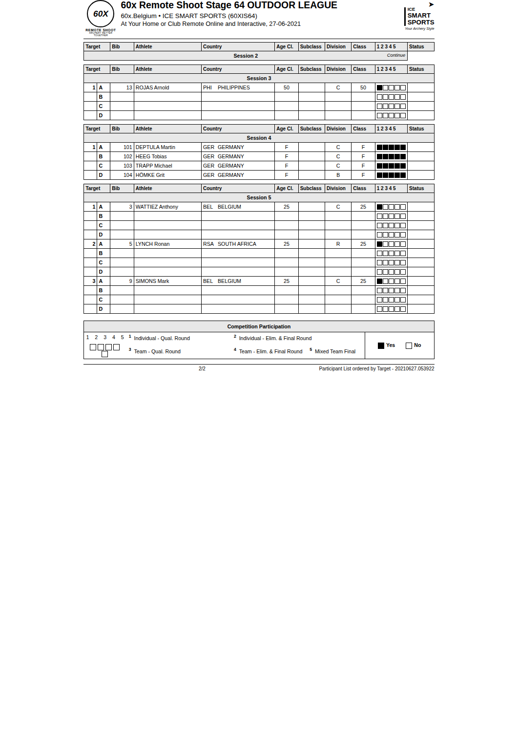60X
REMOTE SHOOT
ARCHERY BETTER TOGETHER
60x Remote Shoot Stage 64 OUTDOOR LEAGUE
60x.Belgium • ICE SMART SPORTS (60XIS64)
At Your Home or Club Remote Online and Interactive, 27-06-2021
➤
ICE
SMART
SPORTS
Your Archery Style
| Session 2 Continue |
| Target | Bib | Athlete | Country | Age Cl. | Subclass | Division | Class | 1 2 3 4 5 | Status |
| Session 3 |
| Target | Bib | Athlete | Country | Age Cl. | Subclass | Division | Class | 1 2 3 4 5 | Status |
| 1 | A | 13 | ROJAS Arnold | PHI PHILIPPINES | 50 | | C | 50 | | |
| | B | | | | | | | | | |
| | C | | | | | | | | | |
| | D | | | | | | | | | |
| Session 4 |
| Target | Bib | Athlete | Country | Age Cl. | Subclass | Division | Class | 1 2 3 4 5 | Status |
| 1 | A | 101 | DEPTULA Martin | GER GERMANY | F | | C | F | | |
| | B | 102 | HEEG Tobias | GER GERMANY | F | | C | F | | |
| | C | 103 | TRAPP Michael | GER GERMANY | F | | C | F | | |
| | D | 104 | HÖMKE Grit | GER GERMANY | F | | B | F | | |
| Session 5 |
| Target | Bib | Athlete | Country | Age Cl. | Subclass | Division | Class | 1 2 3 4 5 | Status |
| 1 | A | 3 | WATTIEZ Anthony | BEL BELGIUM | 25 | | C | 25 | | |
| | B | | | | | | | | | |
| | C | | | | | | | | | |
| | D | | | | | | | | | |
| 2 | A | 5 | LYNCH Ronan | RSA SOUTH AFRICA | 25 | | R | 25 | | |
| | B | | | | | | | | | |
| | C | | | | | | | | | |
| | D | | | | | | | | | |
| 3 | A | 9 | SIMONS Mark | BEL BELGIUM | 25 | | C | 25 | | |
| | B | | | | | | | | | |
| | C | | | | | | | | | |
| | D | | | | | | | | | |
| Competition Participation |
| 1 2 3 4 5 | 1 Individual - Qual. Round | 2 Individual - Elim. & Final Round | Yes No |
| | 3 Team - Qual. Round | 4 Team - Elim. & Final Round 5 Mixed Team Final |
2/2
Participant List ordered by Target - 20210627.053922